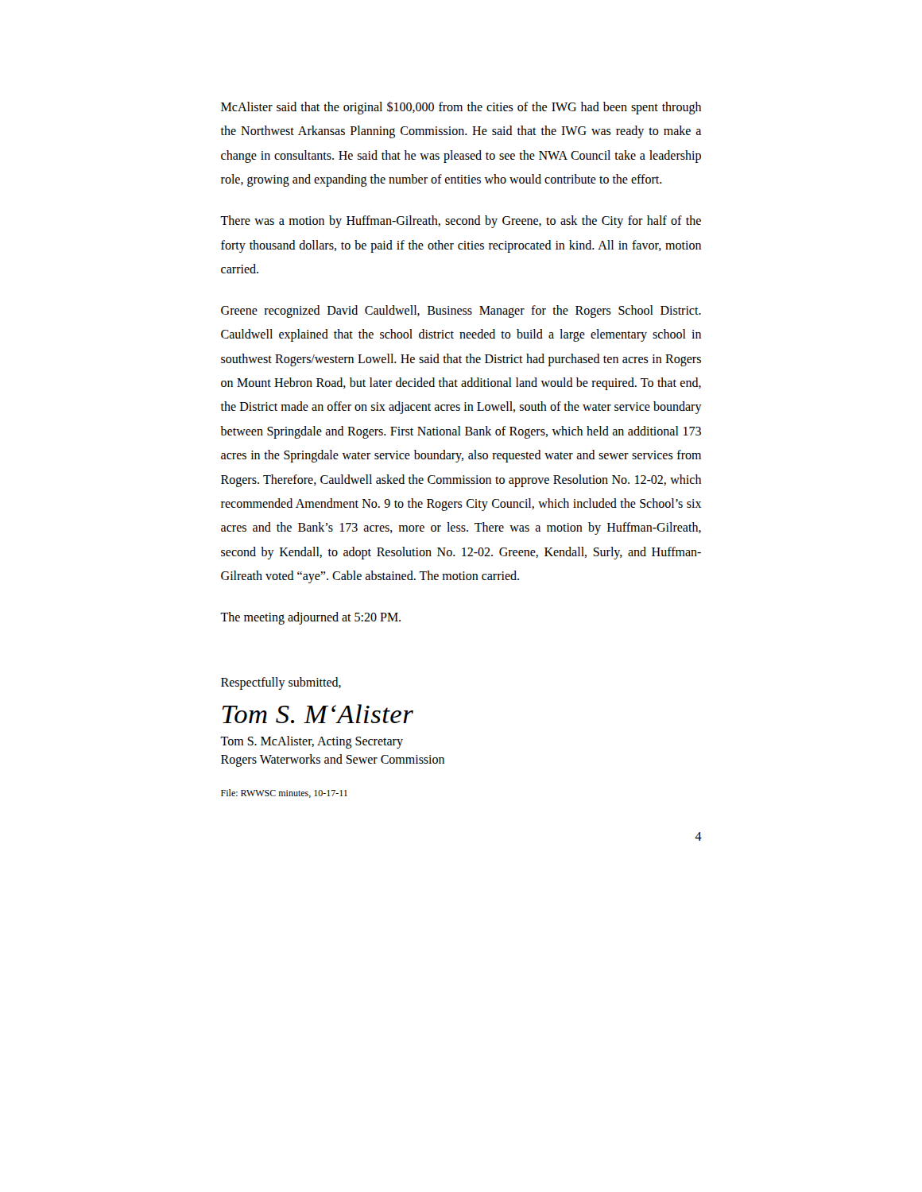McAlister said that the original $100,000 from the cities of the IWG had been spent through the Northwest Arkansas Planning Commission. He said that the IWG was ready to make a change in consultants. He said that he was pleased to see the NWA Council take a leadership role, growing and expanding the number of entities who would contribute to the effort.
There was a motion by Huffman-Gilreath, second by Greene, to ask the City for half of the forty thousand dollars, to be paid if the other cities reciprocated in kind. All in favor, motion carried.
Greene recognized David Cauldwell, Business Manager for the Rogers School District. Cauldwell explained that the school district needed to build a large elementary school in southwest Rogers/western Lowell. He said that the District had purchased ten acres in Rogers on Mount Hebron Road, but later decided that additional land would be required. To that end, the District made an offer on six adjacent acres in Lowell, south of the water service boundary between Springdale and Rogers. First National Bank of Rogers, which held an additional 173 acres in the Springdale water service boundary, also requested water and sewer services from Rogers. Therefore, Cauldwell asked the Commission to approve Resolution No. 12-02, which recommended Amendment No. 9 to the Rogers City Council, which included the School’s six acres and the Bank’s 173 acres, more or less. There was a motion by Huffman-Gilreath, second by Kendall, to adopt Resolution No. 12-02. Greene, Kendall, Surly, and Huffman-Gilreath voted “aye”. Cable abstained. The motion carried.
The meeting adjourned at 5:20 PM.
Respectfully submitted,
Tom S. M‘Alister
Tom S. McAlister, Acting Secretary
Rogers Waterworks and Sewer Commission
File: RWWSC minutes, 10-17-11
4